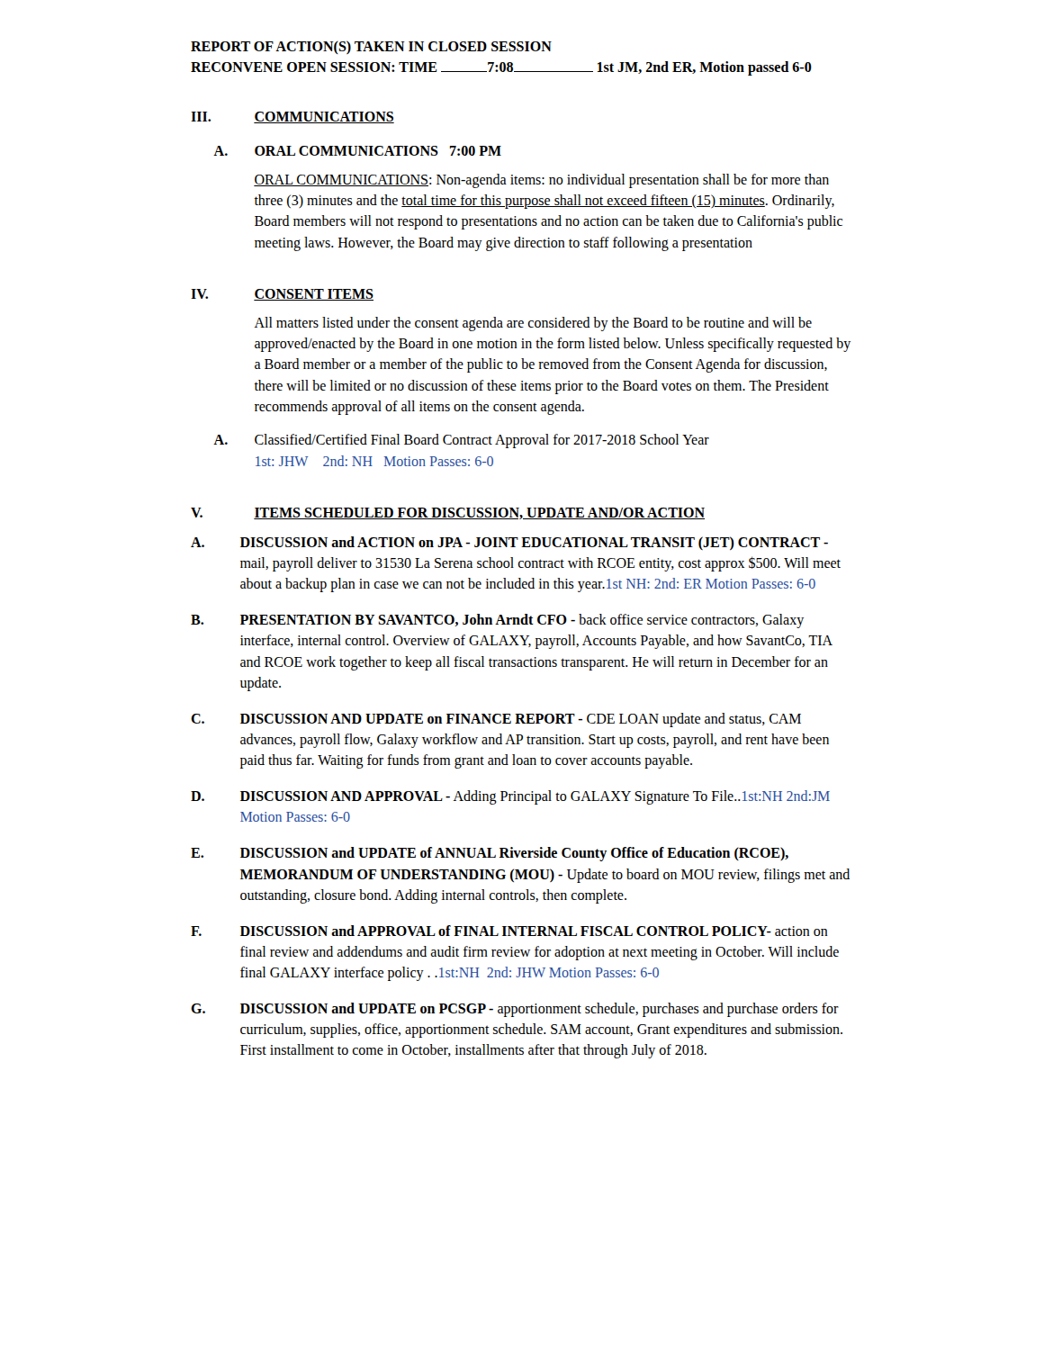REPORT OF ACTION(S) TAKEN IN CLOSED SESSION RECONVENE OPEN SESSION: TIME 7:08 1st JM, 2nd ER, Motion passed 6-0
III.
COMMUNICATIONS
A.
ORAL COMMUNICATIONS 7:00 PM
ORAL COMMUNICATIONS: Non-agenda items: no individual presentation shall be for more than three (3) minutes and the total time for this purpose shall not exceed fifteen (15) minutes. Ordinarily, Board members will not respond to presentations and no action can be taken due to California's public meeting laws. However, the Board may give direction to staff following a presentation
IV.
CONSENT ITEMS
All matters listed under the consent agenda are considered by the Board to be routine and will be approved/enacted by the Board in one motion in the form listed below. Unless specifically requested by a Board member or a member of the public to be removed from the Consent Agenda for discussion, there will be limited or no discussion of these items prior to the Board votes on them. The President recommends approval of all items on the consent agenda.
A.
Classified/Certified Final Board Contract Approval for 2017-2018 School Year
1st: JHW 2nd: NH Motion Passes: 6-0
V.
ITEMS SCHEDULED FOR DISCUSSION, UPDATE AND/OR ACTION
A.
DISCUSSION and ACTION on JPA - JOINT EDUCATIONAL TRANSIT (JET) CONTRACT - mail, payroll deliver to 31530 La Serena school contract with RCOE entity, cost approx $500. Will meet about a backup plan in case we can not be included in this year.1st NH: 2nd: ER Motion Passes: 6-0
B.
PRESENTATION BY SAVANTCO, John Arndt CFO - back office service contractors, Galaxy interface, internal control. Overview of GALAXY, payroll, Accounts Payable, and how SavantCo, TIA and RCOE work together to keep all fiscal transactions transparent. He will return in December for an update.
C.
DISCUSSION AND UPDATE on FINANCE REPORT - CDE LOAN update and status, CAM advances, payroll flow, Galaxy workflow and AP transition. Start up costs, payroll, and rent have been paid thus far. Waiting for funds from grant and loan to cover accounts payable.
D.
DISCUSSION AND APPROVAL - Adding Principal to GALAXY Signature To File..1st:NH 2nd:JM Motion Passes: 6-0
E.
DISCUSSION and UPDATE of ANNUAL Riverside County Office of Education (RCOE), MEMORANDUM OF UNDERSTANDING (MOU) - Update to board on MOU review, filings met and outstanding, closure bond. Adding internal controls, then complete.
F.
DISCUSSION and APPROVAL of FINAL INTERNAL FISCAL CONTROL POLICY- action on final review and addendums and audit firm review for adoption at next meeting in October. Will include final GALAXY interface policy . .1st:NH 2nd: JHW Motion Passes: 6-0
G.
DISCUSSION and UPDATE on PCSGP - apportionment schedule, purchases and purchase orders for curriculum, supplies, office, apportionment schedule. SAM account, Grant expenditures and submission. First installment to come in October, installments after that through July of 2018.